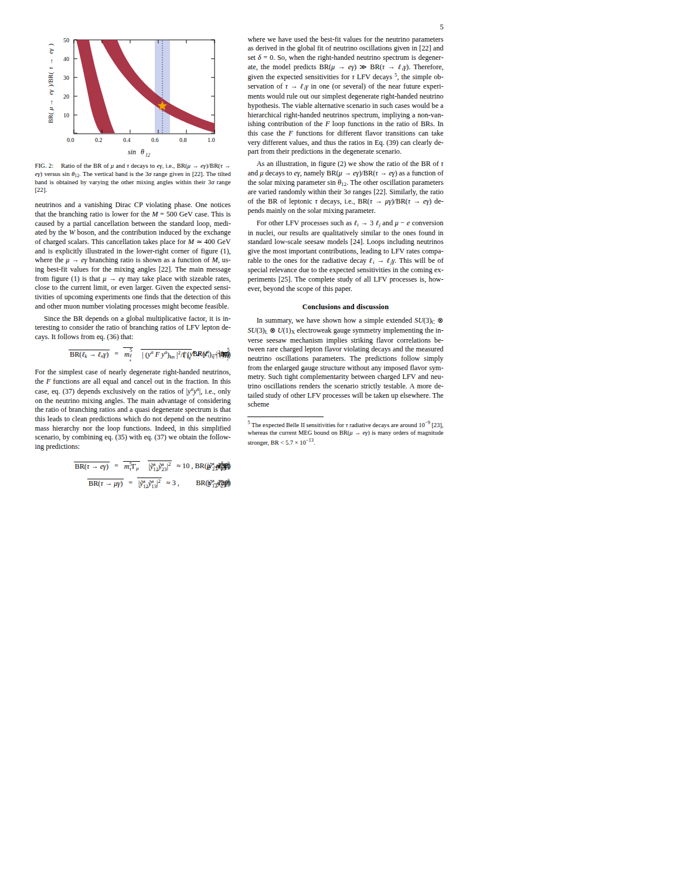5
50 40 30 20 10 0.0 0.2 0.4 0.6 0.8 1.0 sin θ 12 BR( μ → eγ )/BR( τ → eγ )
FIG. 2: Ratio of the BR of μ and τ decays to eγ, i.e., BR(μ → eγ)/BR(τ → eγ) versus sin θ 12. The vertical band is the 3σ range given in [22]. The tilted band is obtained by varying the other mixing angles within their 3σ range [22].
neutrinos and a vanishing Dirac CP violating phase. One notices that the branching ratio is lower for the M = 500 GeV case. This is caused by a partial cancellation between the standard loop, mediated by the W boson, and the contribution induced by the exchange of charged scalars. This cancellation takes place for M ≃ 400 GeV and is explicitly illustrated in the lower-right corner of figure (1), where the μ → eγ branching ratio is shown as a function of M, using best-fit values for the mixing angles [22]. The main message from figure (1) is that μ → eγ may take place with sizeable rates, close to the current limit, or even larger. Given the expected sensitivities of upcoming experiments one finds that the detection of this and other muon number violating processes might become feasible.
Since the BR depends on a global multiplicative factor, it is interesting to consider the ratio of branching ratios of LFV lepton decays. It follows from eq. (36) that:
BR(ℓi → ℓjγ) BR(ℓk → ℓnγ) = m 5 ℓi m 5 ℓk | (ya F ya)ij |2/Γℓi | (ya F ya)kn |2/Γℓk .
(37)
For the simplest case of nearly degenerate right-handed neutrinos, the F functions are all equal and cancel out in the fraction. In this case, eq. (37) depends exclusively on the ratios of |yaya|, i.e., only on the neutrino mixing angles. The main advantage of considering the ratio of branching ratios and a quasi degenerate spectrum is that this leads to clean predictions which do not depend on the neutrino mass hierarchy nor the loop functions. Indeed, in this simplified scenario, by combining eq. (35) with eq. (37) we obtain the following predictions:
BR(μ → eγ) BR(τ → eγ) = m 5 μ Γτ m 5 τ Γμ |ỹa 23 ỹa 13|2 |ỹa 12 ỹa 23|2 ≈ 10 ,
(38)
BR(τ → eγ) BR(τ → μγ) = |ỹa 12 ỹa 23|2 |ỹa 12 ỹa 13|2 ≈ 3 ,
(39)
where we have used the best-fit values for the neutrino parameters as derived in the global fit of neutrino oscillations given in [22] and set δ = 0. So, when the right-handed neutrino spectrum is degenerate, the model predicts BR(μ → eγ) ≫ BR(τ → ℓiγ). Therefore, given the expected sensitivities for τ LFV decays 5, the simple observation of τ → ℓiγ in one (or several) of the near future experiments would rule out our simplest degenerate right-handed neutrino hypothesis. The viable alternative scenario in such cases would be a hierarchical right-handed neutrinos spectrum, impliying a non-vanishing contribution of the F loop functions in the ratio of BRs. In this case the F functions for different flavor transitions can take very different values, and thus the ratios in Eq. (39) can clearly depart from their predictions in the degenerate scenario.
As an illustration, in figure (2) we show the ratio of the BR of τ and μ decays to eγ, namely BR(μ → eγ)/BR(τ → eγ) as a function of the solar mixing parameter sin θ 12. The other oscillation parameters are varied randomly within their 3σ ranges [22]. Similarly, the ratio of the BR of leptonic τ decays, i.e., BR(τ → μγ)/BR(τ → eγ) depends mainly on the solar mixing parameter.
For other LFV processes such as ℓi → 3 ℓj and μ − e conversion in nuclei, our results are qualitatively similar to the ones found in standard low-scale seesaw models [24]. Loops including neutrinos give the most important contributions, leading to LFV rates comparable to the ones for the radiative decay ℓi → ℓjγ. This will be of special relevance due to the expected sensitivities in the coming experiments [25]. The complete study of all LFV processes is, however, beyond the scope of this paper.
Conclusions and discussion
In summary, we have shown how a simple extended SU(3)C ⊗ SU(3)L ⊗ U(1)X electroweak gauge symmetry implementing the inverse seesaw mechanism implies striking flavor correlations between rare charged lepton flavor violating decays and the measured neutrino oscillations parameters. The predictions follow simply from the enlarged gauge structure without any imposed flavor symmetry. Such tight complementarity between charged LFV and neutrino oscillations renders the scenario strictly testable. A more detailed study of other LFV processes will be taken up elsewhere. The scheme
5 The expected Belle II sensitivities for τ radiative decays are around 10−9 [23], whereas the current MEG bound on BR(μ → eγ) is many orders of magnitude stronger, BR < 5.7 × 10−13.